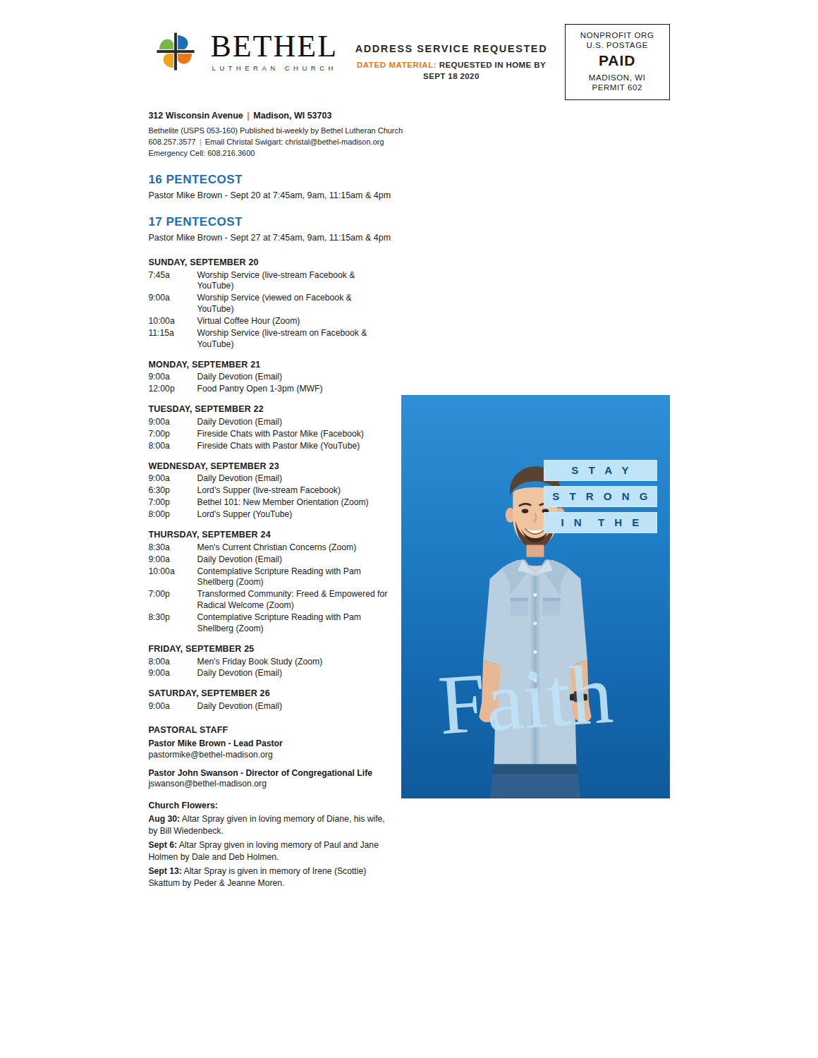BETHEL
LUTHERAN CHURCH
ADDRESS SERVICE REQUESTED
DATED MATERIAL: REQUESTED IN HOME BY SEPT 18 2020
NONPROFIT ORG
U.S. POSTAGE
PAID
MADISON, WI
PERMIT 602
312 Wisconsin Avenue | Madison, WI 53703
Bethelite (USPS 053-160) Published bi-weekly by Bethel Lutheran Church
608.257.3577 | Email Christal Swigart: christal@bethel-madison.org
Emergency Cell: 608.216.3600
16 PENTECOST
Pastor Mike Brown - Sept 20 at 7:45am, 9am, 11:15am & 4pm
17 PENTECOST
Pastor Mike Brown - Sept 27 at 7:45am, 9am, 11:15am & 4pm
SUNDAY, SEPTEMBER 20
| 7:45a | Worship Service (live-stream Facebook & YouTube) |
| 9:00a | Worship Service (viewed on Facebook & YouTube) |
| 10:00a | Virtual Coffee Hour (Zoom) |
| 11:15a | Worship Service (live-stream on Facebook & YouTube) |
MONDAY, SEPTEMBER 21
| 9:00a | Daily Devotion (Email) |
| 12:00p | Food Pantry Open 1-3pm (MWF) |
TUESDAY, SEPTEMBER 22
| 9:00a | Daily Devotion (Email) |
| 7:00p | Fireside Chats with Pastor Mike (Facebook) |
| 8:00a | Fireside Chats with Pastor Mike (YouTube) |
WEDNESDAY, SEPTEMBER 23
| 9:00a | Daily Devotion (Email) |
| 6:30p | Lord's Supper (live-stream Facebook) |
| 7:00p | Bethel 101: New Member Orientation (Zoom) |
| 8:00p | Lord's Supper (YouTube) |
THURSDAY, SEPTEMBER 24
| 8:30a | Men's Current Christian Concerns (Zoom) |
| 9:00a | Daily Devotion (Email) |
| 10:00a | Contemplative Scripture Reading with Pam Shellberg (Zoom) |
| 7:00p | Transformed Community: Freed & Empowered for Radical Welcome (Zoom) |
| 8:30p | Contemplative Scripture Reading with Pam Shellberg (Zoom) |
FRIDAY, SEPTEMBER 25
| 8:00a | Men's Friday Book Study (Zoom) |
| 9:00a | Daily Devotion (Email) |
SATURDAY, SEPTEMBER 26
| 9:00a | Daily Devotion (Email) |
PASTORAL STAFF
Pastor Mike Brown - Lead Pastor
pastormike@bethel-madison.org
Pastor John Swanson - Director of Congregational Life
jswanson@bethel-madison.org
Church Flowers:
Aug 30: Altar Spray given in loving memory of Diane, his wife, by Bill Wiedenbeck.
Sept 6: Altar Spray given in loving memory of Paul and Jane Holmen by Dale and Deb Holmen.
Sept 13: Altar Spray is given in memory of Irene (Scottie) Skattum by Peder & Jeanne Moren.
S T A Y S T R O N G I N T H E
Faith